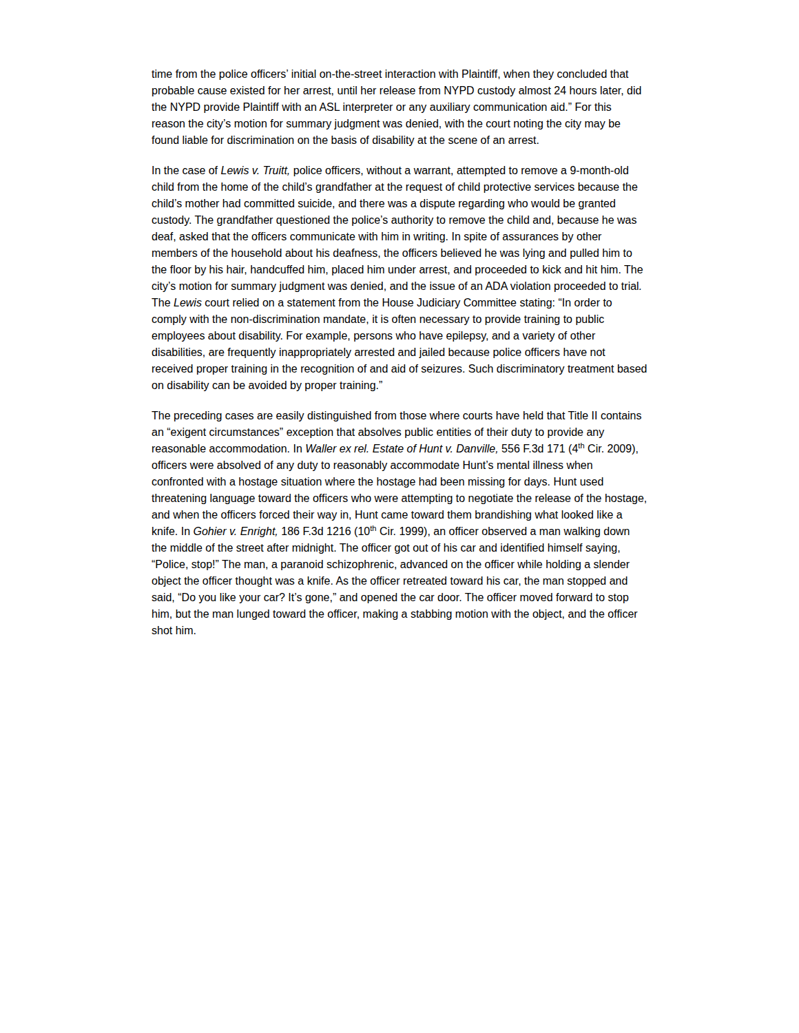time from the police officers’ initial on-the-street interaction with Plaintiff, when they concluded that probable cause existed for her arrest, until her release from NYPD custody almost 24 hours later, did the NYPD provide Plaintiff with an ASL interpreter or any auxiliary communication aid.” For this reason the city’s motion for summary judgment was denied, with the court noting the city may be found liable for discrimination on the basis of disability at the scene of an arrest.
In the case of Lewis v. Truitt, police officers, without a warrant, attempted to remove a 9-month-old child from the home of the child’s grandfather at the request of child protective services because the child’s mother had committed suicide, and there was a dispute regarding who would be granted custody. The grandfather questioned the police’s authority to remove the child and, because he was deaf, asked that the officers communicate with him in writing. In spite of assurances by other members of the household about his deafness, the officers believed he was lying and pulled him to the floor by his hair, handcuffed him, placed him under arrest, and proceeded to kick and hit him. The city’s motion for summary judgment was denied, and the issue of an ADA violation proceeded to trial. The Lewis court relied on a statement from the House Judiciary Committee stating: “In order to comply with the non-discrimination mandate, it is often necessary to provide training to public employees about disability. For example, persons who have epilepsy, and a variety of other disabilities, are frequently inappropriately arrested and jailed because police officers have not received proper training in the recognition of and aid of seizures. Such discriminatory treatment based on disability can be avoided by proper training.”
The preceding cases are easily distinguished from those where courts have held that Title II contains an “exigent circumstances” exception that absolves public entities of their duty to provide any reasonable accommodation. In Waller ex rel. Estate of Hunt v. Danville, 556 F.3d 171 (4th Cir. 2009), officers were absolved of any duty to reasonably accommodate Hunt’s mental illness when confronted with a hostage situation where the hostage had been missing for days. Hunt used threatening language toward the officers who were attempting to negotiate the release of the hostage, and when the officers forced their way in, Hunt came toward them brandishing what looked like a knife. In Gohier v. Enright, 186 F.3d 1216 (10th Cir. 1999), an officer observed a man walking down the middle of the street after midnight. The officer got out of his car and identified himself saying, “Police, stop!” The man, a paranoid schizophrenic, advanced on the officer while holding a slender object the officer thought was a knife. As the officer retreated toward his car, the man stopped and said, “Do you like your car? It’s gone,” and opened the car door. The officer moved forward to stop him, but the man lunged toward the officer, making a stabbing motion with the object, and the officer shot him.